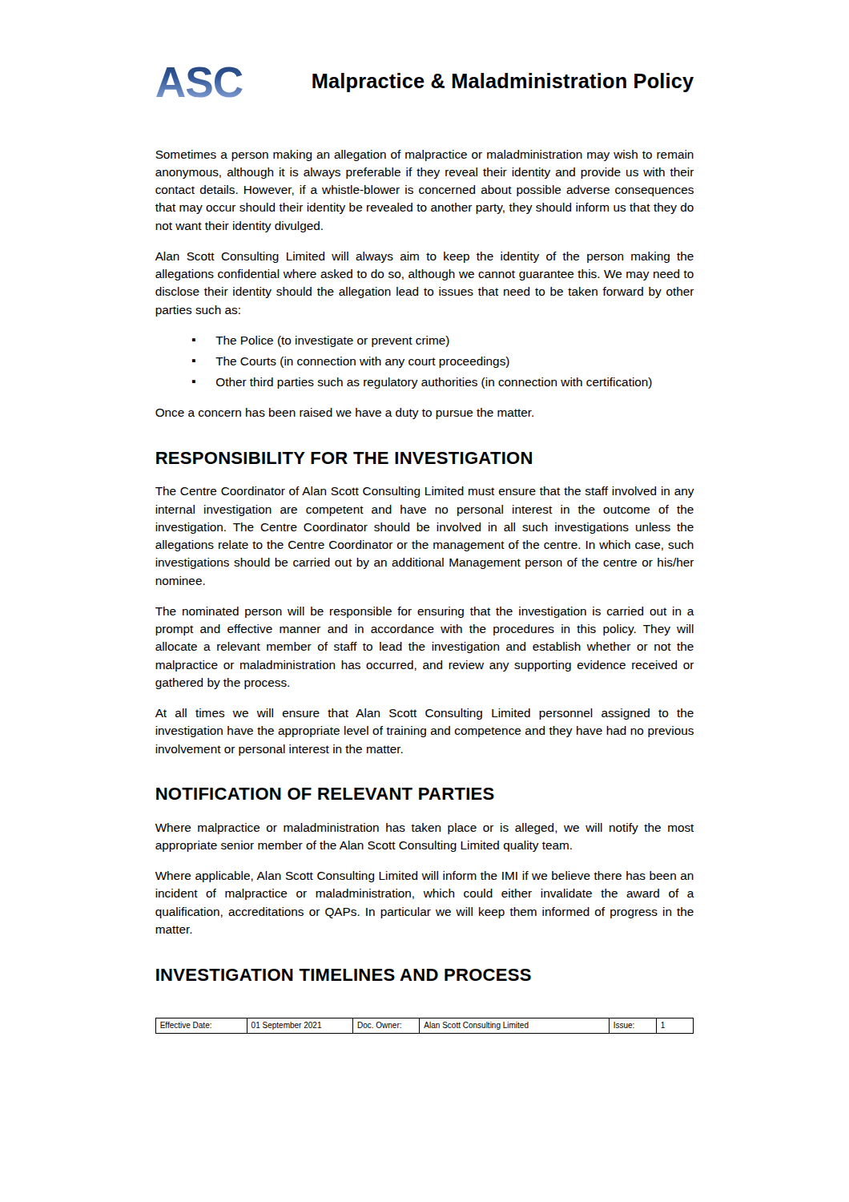ASC
Malpractice & Maladministration Policy
Sometimes a person making an allegation of malpractice or maladministration may wish to remain anonymous, although it is always preferable if they reveal their identity and provide us with their contact details. However, if a whistle-blower is concerned about possible adverse consequences that may occur should their identity be revealed to another party, they should inform us that they do not want their identity divulged.
Alan Scott Consulting Limited will always aim to keep the identity of the person making the allegations confidential where asked to do so, although we cannot guarantee this. We may need to disclose their identity should the allegation lead to issues that need to be taken forward by other parties such as:
The Police (to investigate or prevent crime)
The Courts (in connection with any court proceedings)
Other third parties such as regulatory authorities (in connection with certification)
Once a concern has been raised we have a duty to pursue the matter.
Responsibility for the Investigation
The Centre Coordinator of Alan Scott Consulting Limited must ensure that the staff involved in any internal investigation are competent and have no personal interest in the outcome of the investigation. The Centre Coordinator should be involved in all such investigations unless the allegations relate to the Centre Coordinator or the management of the centre. In which case, such investigations should be carried out by an additional Management person of the centre or his/her nominee.
The nominated person will be responsible for ensuring that the investigation is carried out in a prompt and effective manner and in accordance with the procedures in this policy. They will allocate a relevant member of staff to lead the investigation and establish whether or not the malpractice or maladministration has occurred, and review any supporting evidence received or gathered by the process.
At all times we will ensure that Alan Scott Consulting Limited personnel assigned to the investigation have the appropriate level of training and competence and they have had no previous involvement or personal interest in the matter.
Notification of Relevant Parties
Where malpractice or maladministration has taken place or is alleged, we will notify the most appropriate senior member of the Alan Scott Consulting Limited quality team.
Where applicable, Alan Scott Consulting Limited will inform the IMI if we believe there has been an incident of malpractice or maladministration, which could either invalidate the award of a qualification, accreditations or QAPs. In particular we will keep them informed of progress in the matter.
Investigation Timelines and Process
| Effective Date: | 01 September 2021 | Doc. Owner: | Alan Scott Consulting Limited | Issue: | 1 |